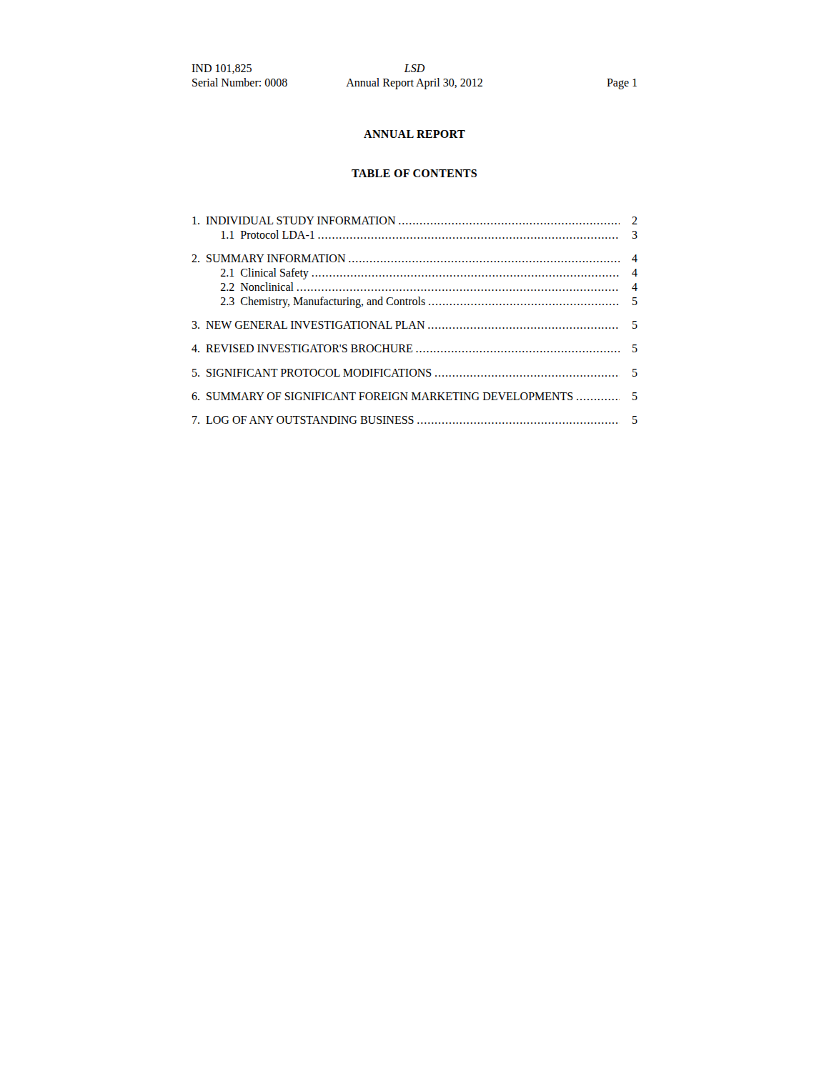| IND 101,825 | LSD | |
| Serial Number: 0008 | Annual Report April 30, 2012 | Page 1 |
ANNUAL REPORT
TABLE OF CONTENTS
1. INDIVIDUAL STUDY INFORMATION .................................................................................. 2
1.1 Protocol LDA-1 ......................................................................................................... 3
2. SUMMARY INFORMATION ............................................................................................. 4
2.1 Clinical Safety .......................................................................................................... 4
2.2 Nonclinical .............................................................................................................. 4
2.3 Chemistry, Manufacturing, and Controls ......................................................................... 5
3. NEW GENERAL INVESTIGATIONAL PLAN ..................................................................... 5
4. REVISED INVESTIGATOR'S BROCHURE ......................................................................... 5
5. SIGNIFICANT PROTOCOL MODIFICATIONS .................................................................... 5
6. SUMMARY OF SIGNIFICANT FOREIGN MARKETING DEVELOPMENTS .................. 5
7. LOG OF ANY OUTSTANDING BUSINESS ......................................................................... 5